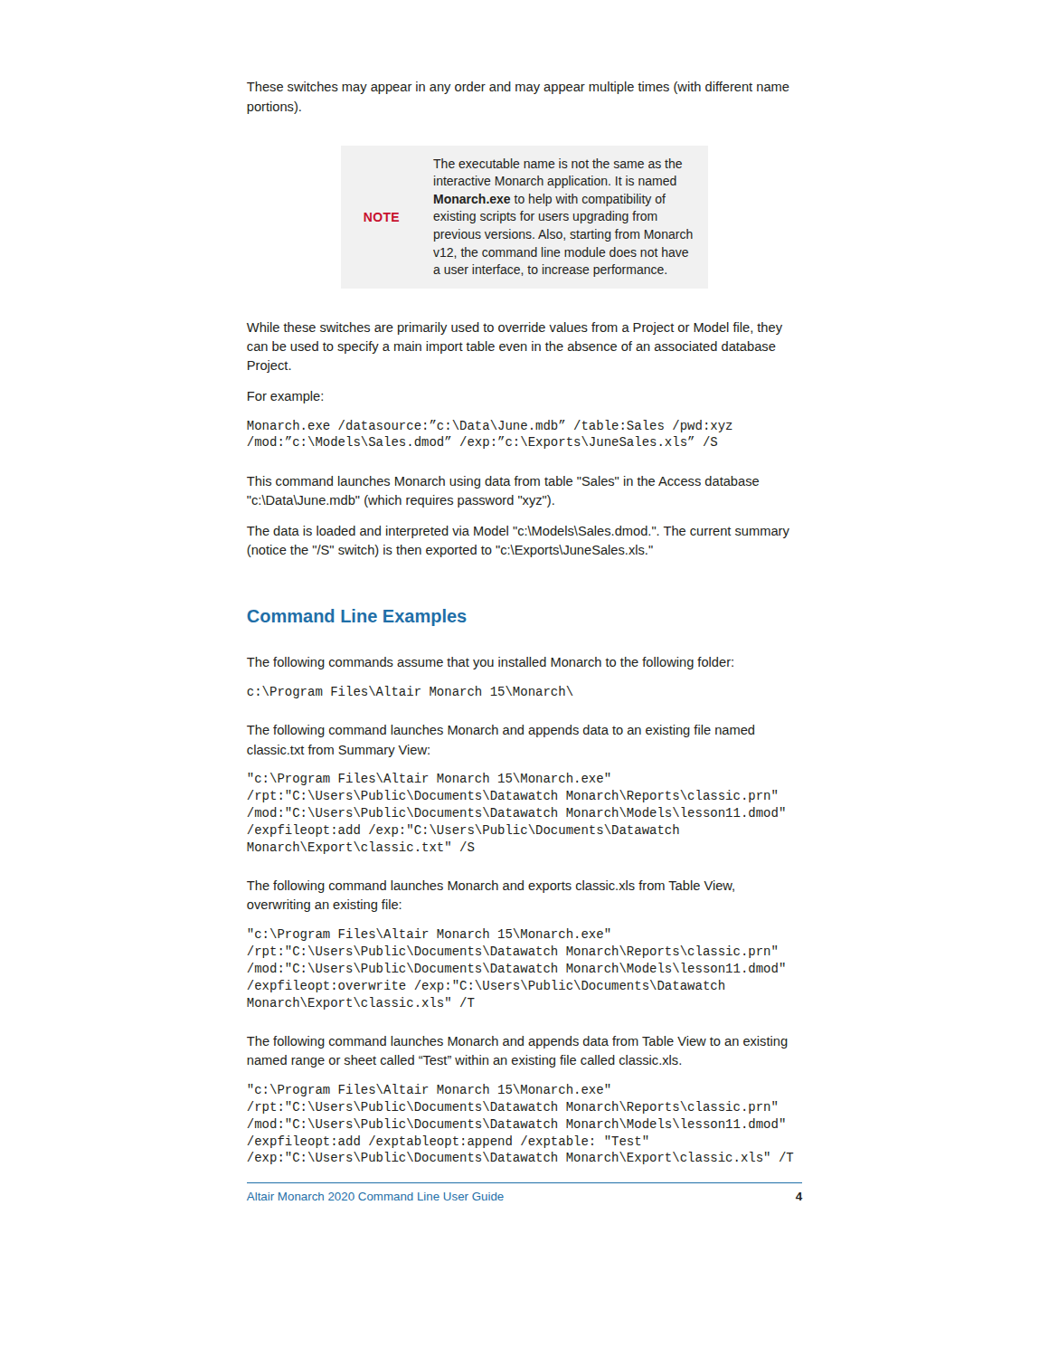These switches may appear in any order and may appear multiple times (with different name portions).
NOTE
The executable name is not the same as the interactive Monarch application. It is named Monarch.exe to help with compatibility of existing scripts for users upgrading from previous versions. Also, starting from Monarch v12, the command line module does not have a user interface, to increase performance.
While these switches are primarily used to override values from a Project or Model file, they can be used to specify a main import table even in the absence of an associated database Project.
For example:
Monarch.exe /datasource:”c:\Data\June.mdb” /table:Sales /pwd:xyz
/mod:”c:\Models\Sales.dmod” /exp:”c:\Exports\JuneSales.xls” /S
This command launches Monarch using data from table "Sales" in the Access database "c:\Data\June.mdb" (which requires password "xyz").
The data is loaded and interpreted via Model "c:\Models\Sales.dmod.". The current summary (notice the "/S" switch) is then exported to "c:\Exports\JuneSales.xls."
Command Line Examples
The following commands assume that you installed Monarch to the following folder:
c:\Program Files\Altair Monarch 15\Monarch\
The following command launches Monarch and appends data to an existing file named classic.txt from Summary View:
"c:\Program Files\Altair Monarch 15\Monarch.exe"
/rpt:"C:\Users\Public\Documents\Datawatch Monarch\Reports\classic.prn"
/mod:"C:\Users\Public\Documents\Datawatch Monarch\Models\lesson11.dmod"
/expfileopt:add /exp:"C:\Users\Public\Documents\Datawatch
Monarch\Export\classic.txt" /S
The following command launches Monarch and exports classic.xls from Table View, overwriting an existing file:
"c:\Program Files\Altair Monarch 15\Monarch.exe"
/rpt:"C:\Users\Public\Documents\Datawatch Monarch\Reports\classic.prn"
/mod:"C:\Users\Public\Documents\Datawatch Monarch\Models\lesson11.dmod"
/expfileopt:overwrite /exp:"C:\Users\Public\Documents\Datawatch
Monarch\Export\classic.xls" /T
The following command launches Monarch and appends data from Table View to an existing named range or sheet called “Test” within an existing file called classic.xls.
"c:\Program Files\Altair Monarch 15\Monarch.exe"
/rpt:"C:\Users\Public\Documents\Datawatch Monarch\Reports\classic.prn"
/mod:"C:\Users\Public\Documents\Datawatch Monarch\Models\lesson11.dmod"
/expfileopt:add /exptableopt:append /exptable: "Test"
/exp:"C:\Users\Public\Documents\Datawatch Monarch\Export\classic.xls" /T
Altair Monarch 2020 Command Line User Guide 4